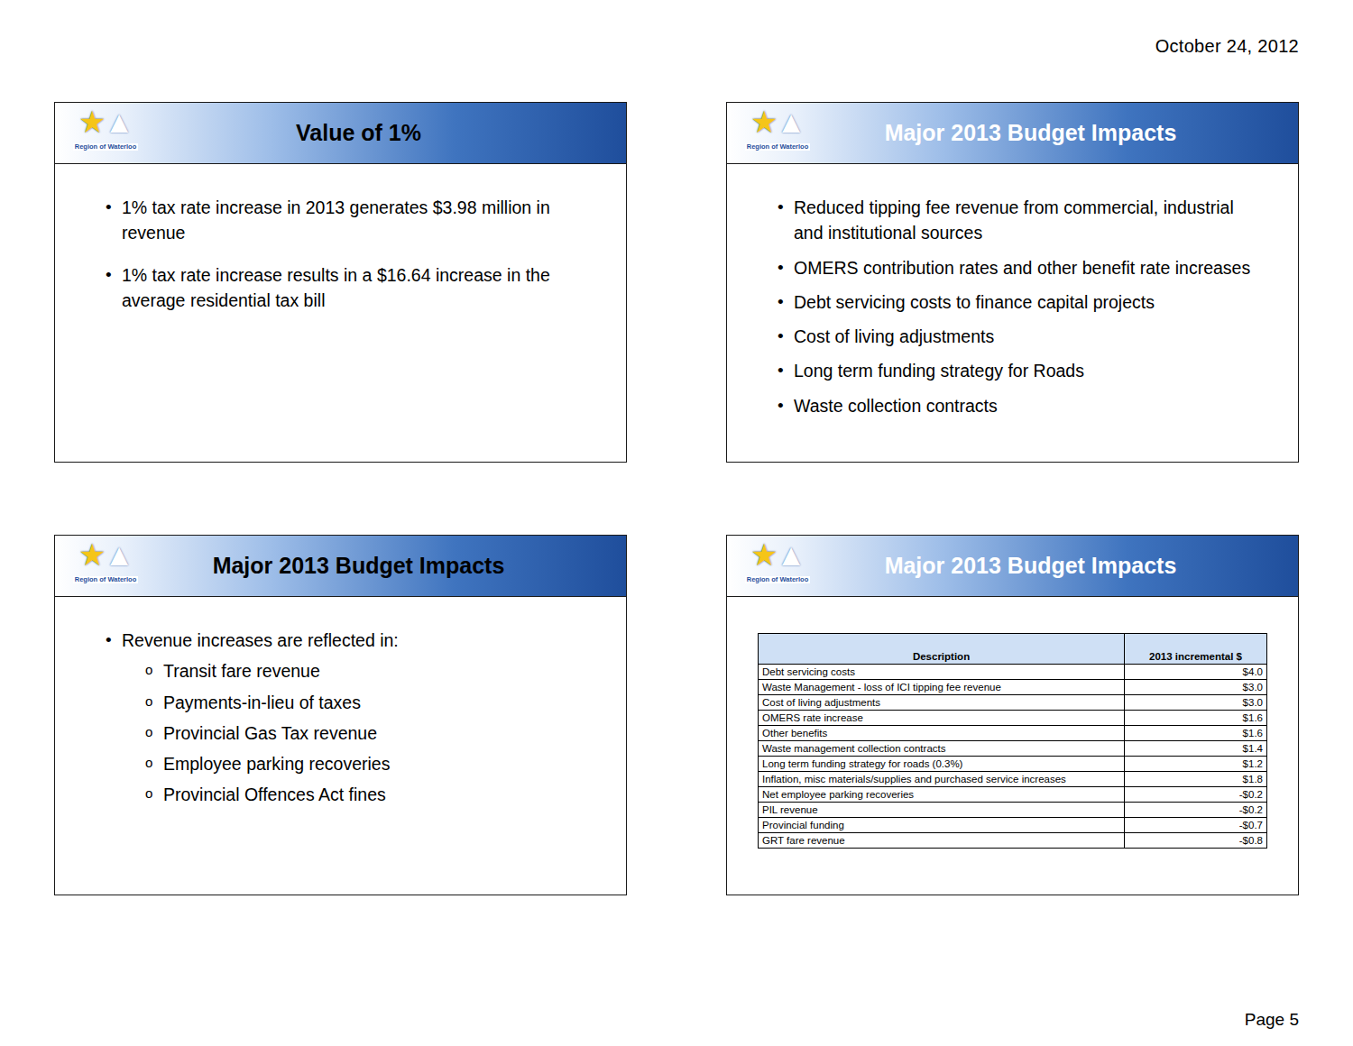October 24, 2012
★▲
Region of Waterloo
Value of 1%
1% tax rate increase in 2013 generates $3.98 million in revenue
1% tax rate increase results in a $16.64 increase in the average residential tax bill
★▲
Region of Waterloo
Major 2013 Budget Impacts
Reduced tipping fee revenue from commercial, industrial and institutional sources
OMERS contribution rates and other benefit rate increases
Debt servicing costs to finance capital projects
Cost of living adjustments
Long term funding strategy for Roads
Waste collection contracts
★▲
Region of Waterloo
Major 2013 Budget Impacts
Revenue increases are reflected in:
Transit fare revenue
Payments-in-lieu of taxes
Provincial Gas Tax revenue
Employee parking recoveries
Provincial Offences Act fines
★▲
Region of Waterloo
Major 2013 Budget Impacts
| Description | 2013 incremental $ |
| --- | --- |
| Debt servicing costs | $4.0 |
| Waste Management - loss of ICI tipping fee revenue | $3.0 |
| Cost of living adjustments | $3.0 |
| OMERS rate increase | $1.6 |
| Other benefits | $1.6 |
| Waste management collection contracts | $1.4 |
| Long term funding strategy for roads (0.3%) | $1.2 |
| Inflation, misc materials/supplies and purchased service increases | $1.8 |
| Net employee parking recoveries | -$0.2 |
| PIL revenue | -$0.2 |
| Provincial funding | -$0.7 |
| GRT fare revenue | -$0.8 |
Page 5